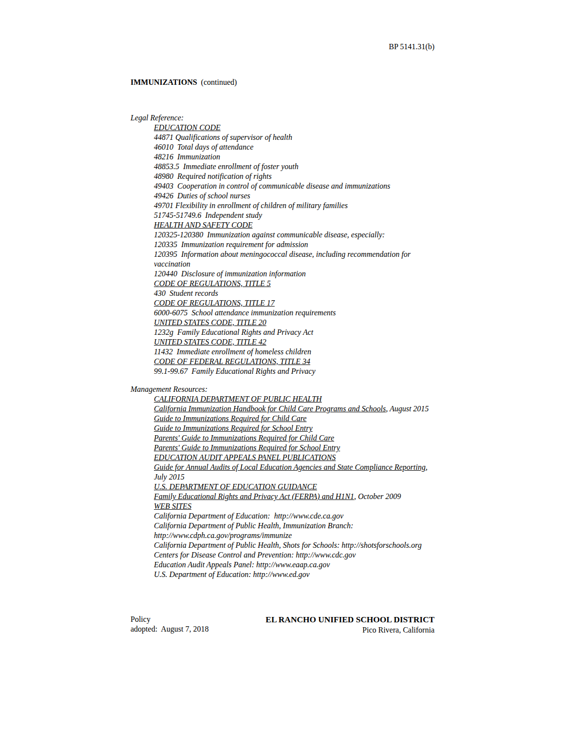BP 5141.31(b)
IMMUNIZATIONS (continued)
Legal Reference:
EDUCATION CODE
44871 Qualifications of supervisor of health
46010 Total days of attendance
48216 Immunization
48853.5 Immediate enrollment of foster youth
48980 Required notification of rights
49403 Cooperation in control of communicable disease and immunizations
49426 Duties of school nurses
49701 Flexibility in enrollment of children of military families
51745-51749.6 Independent study
HEALTH AND SAFETY CODE
120325-120380 Immunization against communicable disease, especially:
120335 Immunization requirement for admission
120395 Information about meningococcal disease, including recommendation for vaccination
120440 Disclosure of immunization information
CODE OF REGULATIONS, TITLE 5
430 Student records
CODE OF REGULATIONS, TITLE 17
6000-6075 School attendance immunization requirements
UNITED STATES CODE, TITLE 20
1232g Family Educational Rights and Privacy Act
UNITED STATES CODE, TITLE 42
11432 Immediate enrollment of homeless children
CODE OF FEDERAL REGULATIONS, TITLE 34
99.1-99.67 Family Educational Rights and Privacy
Management Resources:
CALIFORNIA DEPARTMENT OF PUBLIC HEALTH
California Immunization Handbook for Child Care Programs and Schools, August 2015
Guide to Immunizations Required for Child Care
Guide to Immunizations Required for School Entry
Parents' Guide to Immunizations Required for Child Care
Parents' Guide to Immunizations Required for School Entry
EDUCATION AUDIT APPEALS PANEL PUBLICATIONS
Guide for Annual Audits of Local Education Agencies and State Compliance Reporting, July 2015
U.S. DEPARTMENT OF EDUCATION GUIDANCE
Family Educational Rights and Privacy Act (FERPA) and H1N1, October 2009
WEB SITES
California Department of Education: http://www.cde.ca.gov
California Department of Public Health, Immunization Branch:
http://www.cdph.ca.gov/programs/immunize
California Department of Public Health, Shots for Schools: http://shotsforschools.org
Centers for Disease Control and Prevention: http://www.cdc.gov
Education Audit Appeals Panel: http://www.eaap.ca.gov
U.S. Department of Education: http://www.ed.gov
Policy
adopted: August 7, 2018
EL RANCHO UNIFIED SCHOOL DISTRICT
Pico Rivera, California